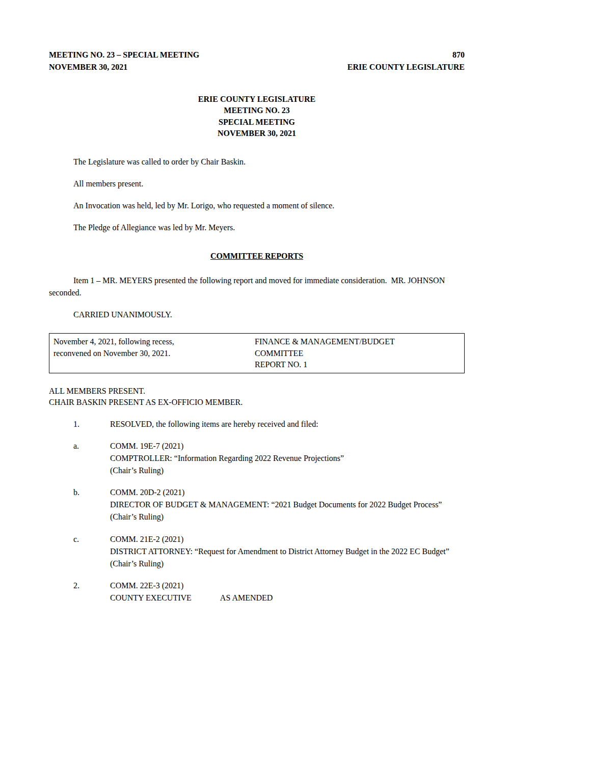Meeting No. 23 – Special Meeting
870
November 30, 2021
Erie County Legislature
ERIE COUNTY LEGISLATURE
MEETING NO. 23
SPECIAL MEETING
NOVEMBER 30, 2021
The Legislature was called to order by Chair Baskin.
All members present.
An Invocation was held, led by Mr. Lorigo, who requested a moment of silence.
The Pledge of Allegiance was led by Mr. Meyers.
COMMITTEE REPORTS
Item 1 – MR. MEYERS presented the following report and moved for immediate consideration. MR. JOHNSON seconded.
CARRIED UNANIMOUSLY.
November 4, 2021, following recess,
reconvened on November 30, 2021.
FINANCE & MANAGEMENT/BUDGET
COMMITTEE
REPORT NO. 1
ALL MEMBERS PRESENT.
CHAIR BASKIN PRESENT AS EX-OFFICIO MEMBER.
1. RESOLVED, the following items are hereby received and filed:
a. COMM. 19E-7 (2021) COMPTROLLER: “Information Regarding 2022 Revenue Projections” (Chair’s Ruling)
b. COMM. 20D-2 (2021) DIRECTOR OF BUDGET & MANAGEMENT: “2021 Budget Documents for 2022 Budget Process” (Chair’s Ruling)
c. COMM. 21E-2 (2021) DISTRICT ATTORNEY: “Request for Amendment to District Attorney Budget in the 2022 EC Budget” (Chair’s Ruling)
2. COMM. 22E-3 (2021) COUNTY EXECUTIVE AS AMENDED